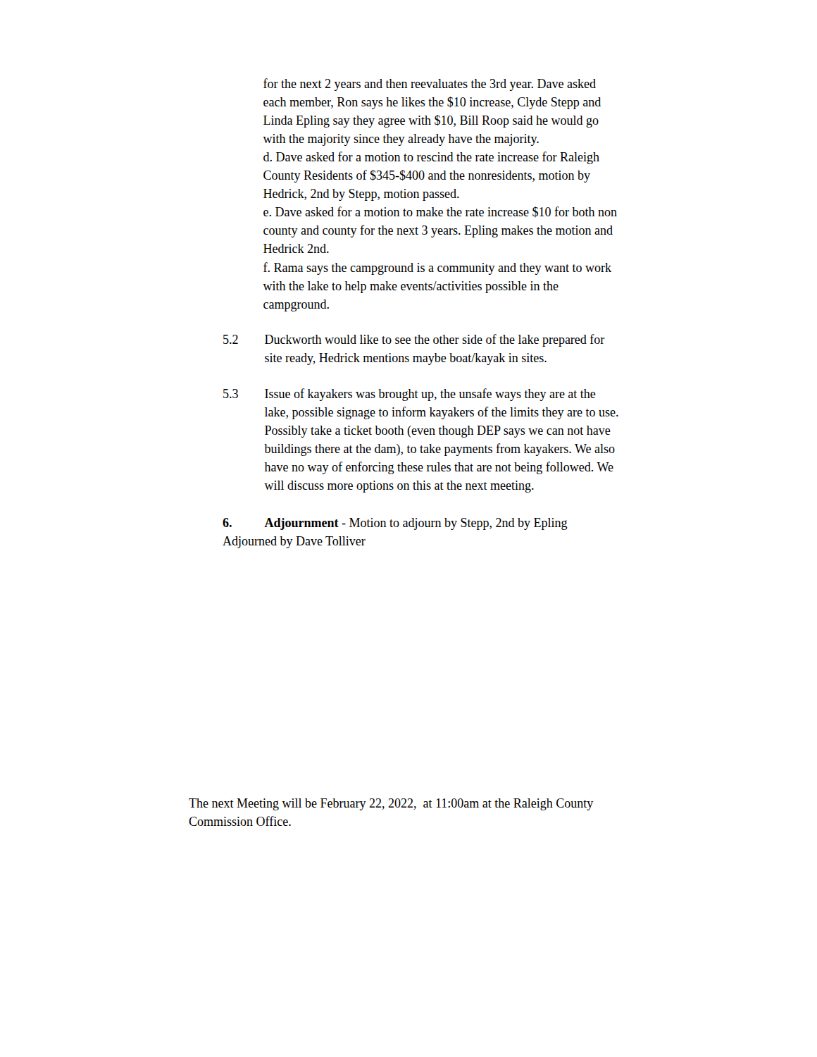for the next 2 years and then reevaluates the 3rd year. Dave asked each member, Ron says he likes the $10 increase, Clyde Stepp and Linda Epling say they agree with $10, Bill Roop said he would go with the majority since they already have the majority.
d. Dave asked for a motion to rescind the rate increase for Raleigh County Residents of $345-$400 and the nonresidents, motion by Hedrick, 2nd by Stepp, motion passed.
e. Dave asked for a motion to make the rate increase $10 for both non county and county for the next 3 years. Epling makes the motion and Hedrick 2nd.
f. Rama says the campground is a community and they want to work with the lake to help make events/activities possible in the campground.
5.2
Duckworth would like to see the other side of the lake prepared for site ready, Hedrick mentions maybe boat/kayak in sites.
5.3
Issue of kayakers was brought up, the unsafe ways they are at the lake, possible signage to inform kayakers of the limits they are to use. Possibly take a ticket booth (even though DEP says we can not have buildings there at the dam), to take payments from kayakers. We also have no way of enforcing these rules that are not being followed. We will discuss more options on this at the next meeting.
6.
Adjournment - Motion to adjourn by Stepp, 2nd by Epling
Adjourned by Dave Tolliver
The next Meeting will be February 22, 2022, at 11:00am at the Raleigh County Commission Office.